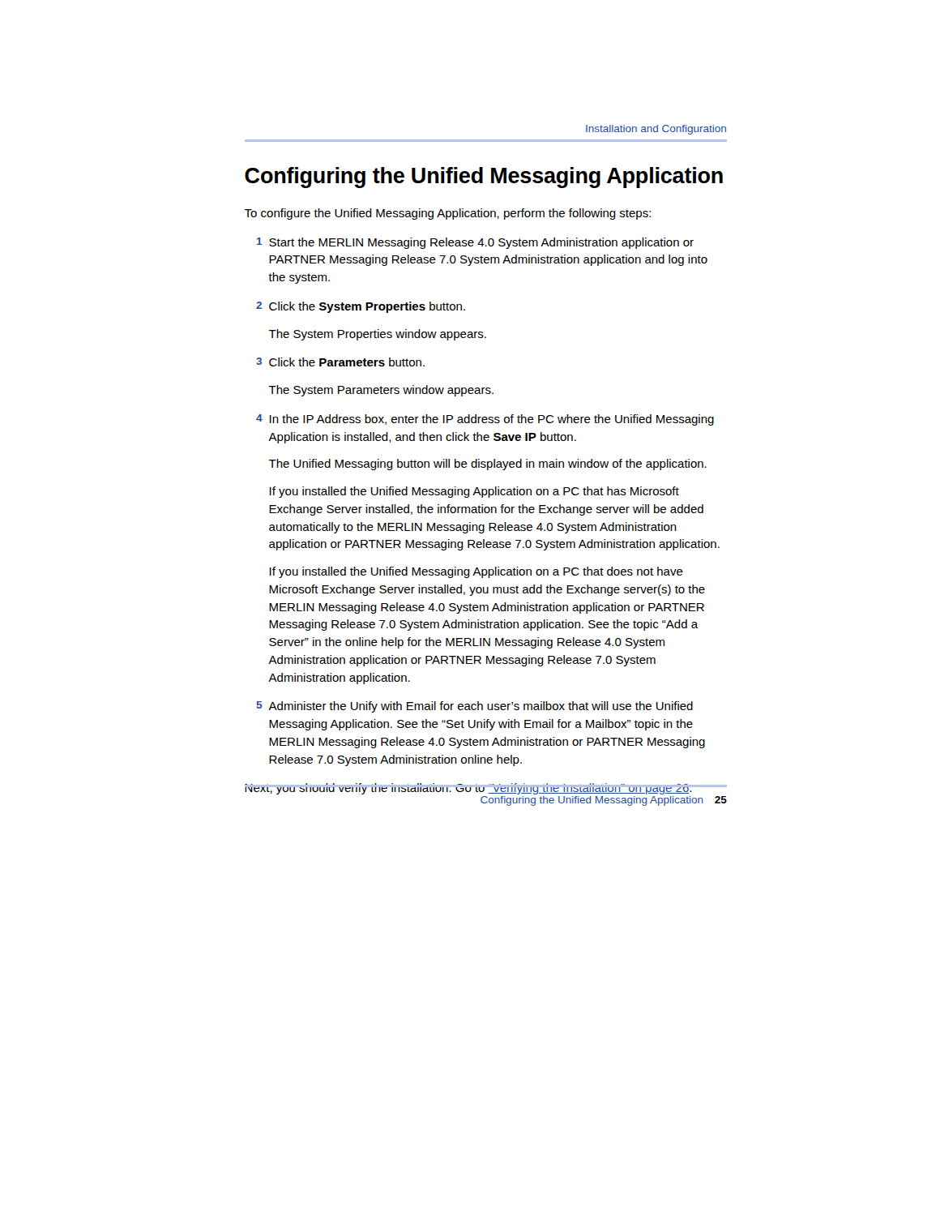Installation and Configuration
Configuring the Unified Messaging Application
To configure the Unified Messaging Application, perform the following steps:
1
Start the MERLIN Messaging Release 4.0 System Administration application or PARTNER Messaging Release 7.0 System Administration application and log into the system.
2
Click the System Properties button.
The System Properties window appears.
3
Click the Parameters button.
The System Parameters window appears.
4
In the IP Address box, enter the IP address of the PC where the Unified Messaging Application is installed, and then click the Save IP button.
The Unified Messaging button will be displayed in main window of the application.
If you installed the Unified Messaging Application on a PC that has Microsoft Exchange Server installed, the information for the Exchange server will be added automatically to the MERLIN Messaging Release 4.0 System Administration application or PARTNER Messaging Release 7.0 System Administration application.
If you installed the Unified Messaging Application on a PC that does not have Microsoft Exchange Server installed, you must add the Exchange server(s) to the MERLIN Messaging Release 4.0 System Administration application or PARTNER Messaging Release 7.0 System Administration application. See the topic “Add a Server” in the online help for the MERLIN Messaging Release 4.0 System Administration application or PARTNER Messaging Release 7.0 System Administration application.
5
Administer the Unify with Email for each user’s mailbox that will use the Unified Messaging Application. See the “Set Unify with Email for a Mailbox” topic in the MERLIN Messaging Release 4.0 System Administration or PARTNER Messaging Release 7.0 System Administration online help.
Next, you should verify the installation. Go to “Verifying the Installation” on page 26.
Configuring the Unified Messaging Application 25